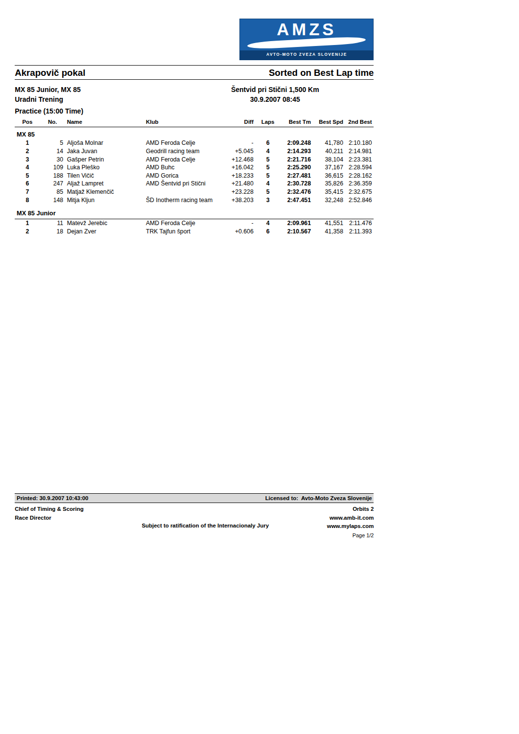AMZS
AVTO-MOTO ZVEZA SLOVENIJE
Akrapovič pokal
Sorted on Best Lap time
| MX 85 Junior, MX 85 | Šentvid pri Stični 1,500 Km |
| Uradni Trening | 30.9.2007 08:45 |
Practice (15:00 Time)
| Pos | No. | Name | Klub | Diff | Laps | Best Tm | Best Spd | 2nd Best |
| --- | --- | --- | --- | --- | --- | --- | --- | --- |
| MX 85 |
| 1 | 5 | Aljoša Molnar | AMD Feroda Celje | - | 6 | 2:09.248 | 41,780 | 2:10.180 |
| 2 | 14 | Jaka Juvan | Geodrill racing team | +5.045 | 4 | 2:14.293 | 40,211 | 2:14.981 |
| 3 | 30 | Gašper Petrin | AMD Feroda Celje | +12.468 | 5 | 2:21.716 | 38,104 | 2:23.381 |
| 4 | 109 | Luka Pleško | AMD Buhc | +16.042 | 5 | 2:25.290 | 37,167 | 2:28.594 |
| 5 | 188 | Tilen Vičič | AMD Gorica | +18.233 | 5 | 2:27.481 | 36,615 | 2:28.162 |
| 6 | 247 | Aljaž Lampret | AMD Šentvid pri Stični | +21.480 | 4 | 2:30.728 | 35,826 | 2:36.359 |
| 7 | 85 | Matjaž Klemenčič | | +23.228 | 5 | 2:32.476 | 35,415 | 2:32.675 |
| 8 | 148 | Mitja Kljun | ŠD Inotherm racing team | +38.203 | 3 | 2:47.451 | 32,248 | 2:52.846 |
| MX 85 Junior |
| 1 | 11 | Matevž Jerebic | AMD Feroda Celje | - | 4 | 2:09.961 | 41,551 | 2:11.476 |
| 2 | 18 | Dejan Zver | TRK Tajfun šport | +0.606 | 6 | 2:10.567 | 41,358 | 2:11.393 |
Printed: 30.9.2007 10:43:00
Licensed to: Avto-Moto Zveza Slovenije
Chief of Timing & Scoring
Race Director
Subject to ratification of the Internacionaly Jury
Orbits 2
www.amb-it.com
www.mylaps.com
Page 1/2